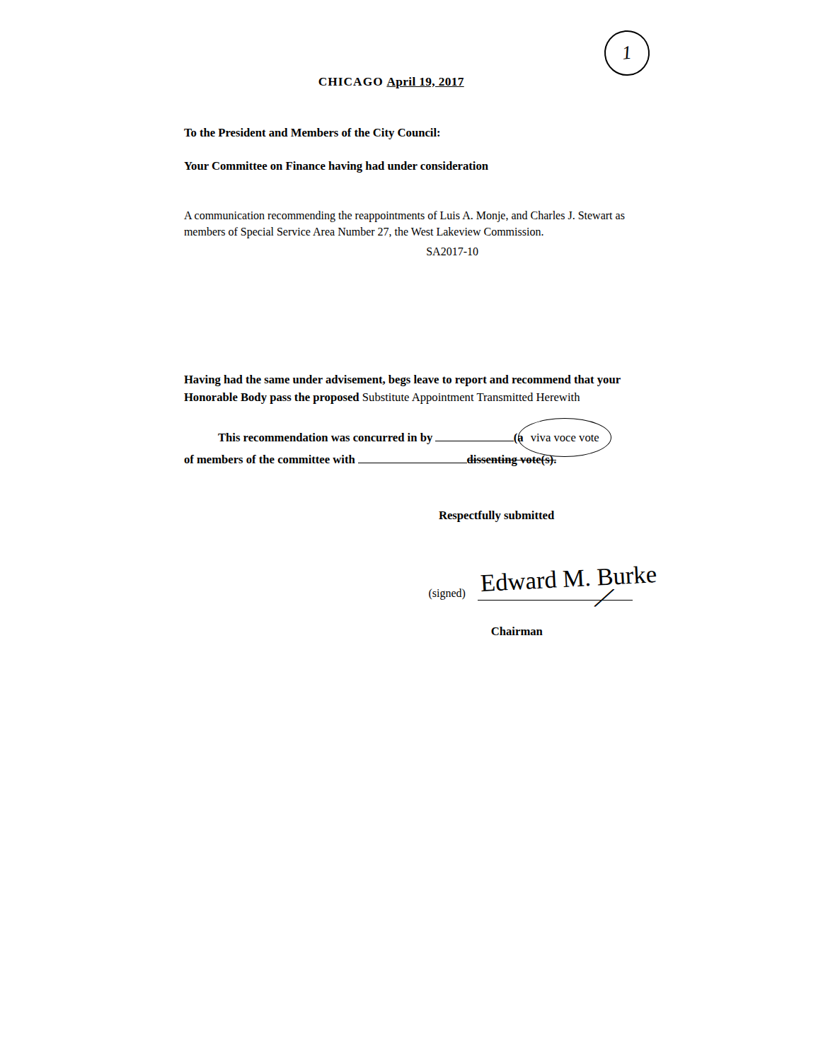1
CHICAGO April 19, 2017
To the President and Members of the City Council:
Your Committee on Finance having had under consideration
A communication recommending the reappointments of Luis A. Monje, and Charles J. Stewart as members of Special Service Area Number 27, the West Lakeview Commission.
SA2017-10
Having had the same under advisement, begs leave to report and recommend that your Honorable Body pass the proposed Substitute Appointment Transmitted Herewith
This recommendation was concurred in by (a viva voce vote
of members of the committee with dissenting vote(s).
Respectfully submitted
(signed) Edward M. Burke ⁄
Chairman